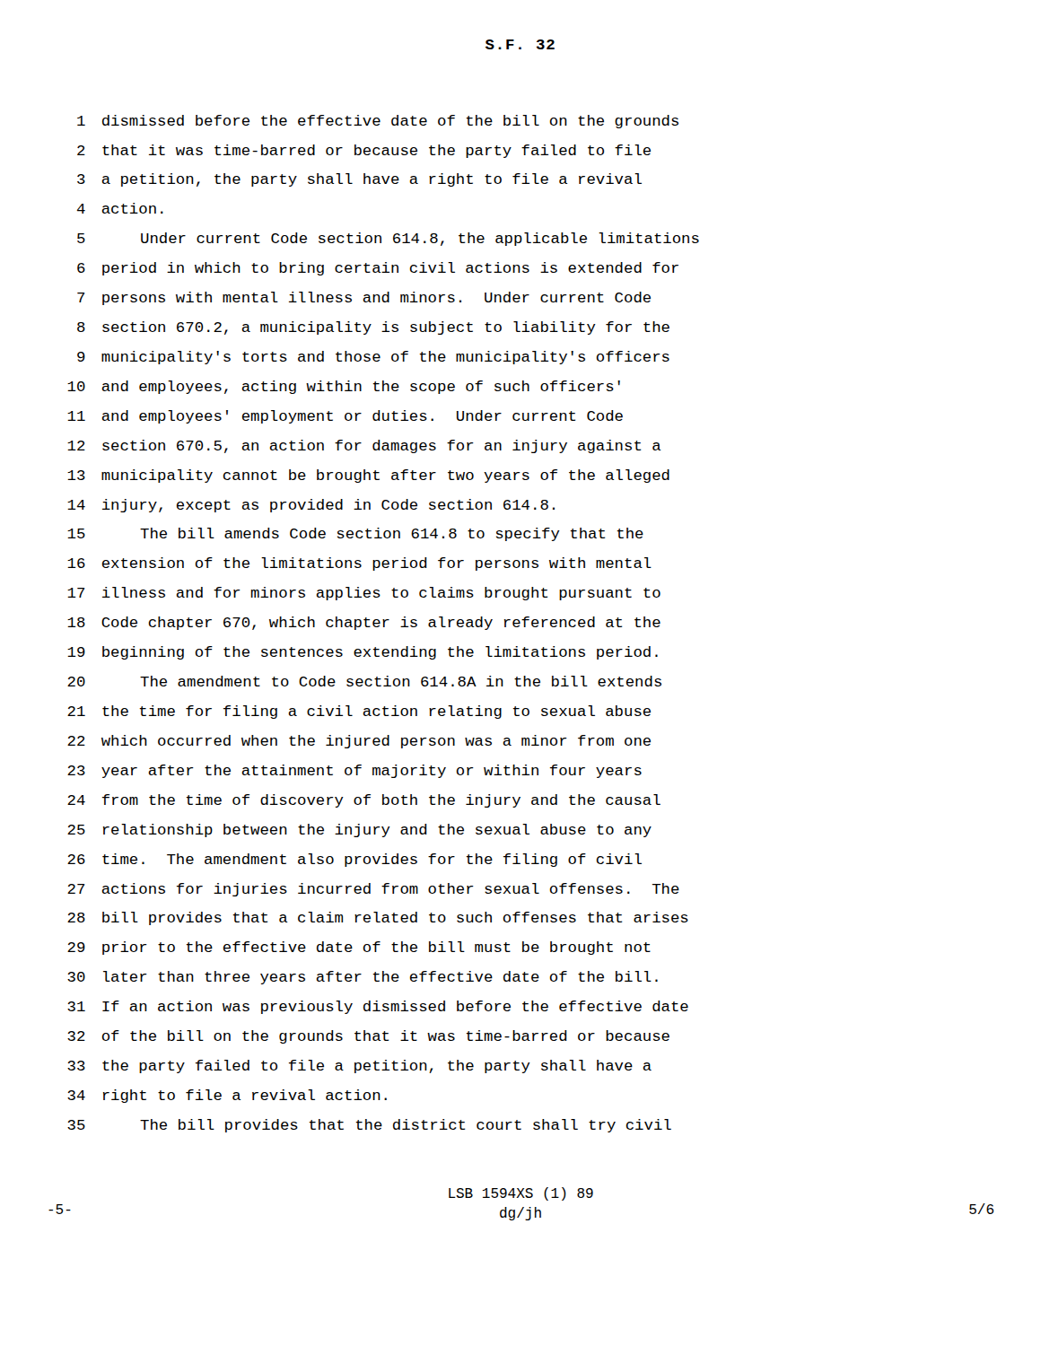S.F. 32
dismissed before the effective date of the bill on the grounds
that it was time-barred or because the party failed to file
a petition, the party shall have a right to file a revival
action.
Under current Code section 614.8, the applicable limitations
period in which to bring certain civil actions is extended for
persons with mental illness and minors. Under current Code
section 670.2, a municipality is subject to liability for the
municipality's torts and those of the municipality's officers
and employees, acting within the scope of such officers'
and employees' employment or duties. Under current Code
section 670.5, an action for damages for an injury against a
municipality cannot be brought after two years of the alleged
injury, except as provided in Code section 614.8.
The bill amends Code section 614.8 to specify that the
extension of the limitations period for persons with mental
illness and for minors applies to claims brought pursuant to
Code chapter 670, which chapter is already referenced at the
beginning of the sentences extending the limitations period.
The amendment to Code section 614.8A in the bill extends
the time for filing a civil action relating to sexual abuse
which occurred when the injured person was a minor from one
year after the attainment of majority or within four years
from the time of discovery of both the injury and the causal
relationship between the injury and the sexual abuse to any
time. The amendment also provides for the filing of civil
actions for injuries incurred from other sexual offenses. The
bill provides that a claim related to such offenses that arises
prior to the effective date of the bill must be brought not
later than three years after the effective date of the bill.
If an action was previously dismissed before the effective date
of the bill on the grounds that it was time-barred or because
the party failed to file a petition, the party shall have a
right to file a revival action.
The bill provides that the district court shall try civil
-5-
LSB 1594XS (1) 89
dg/jh
5/6